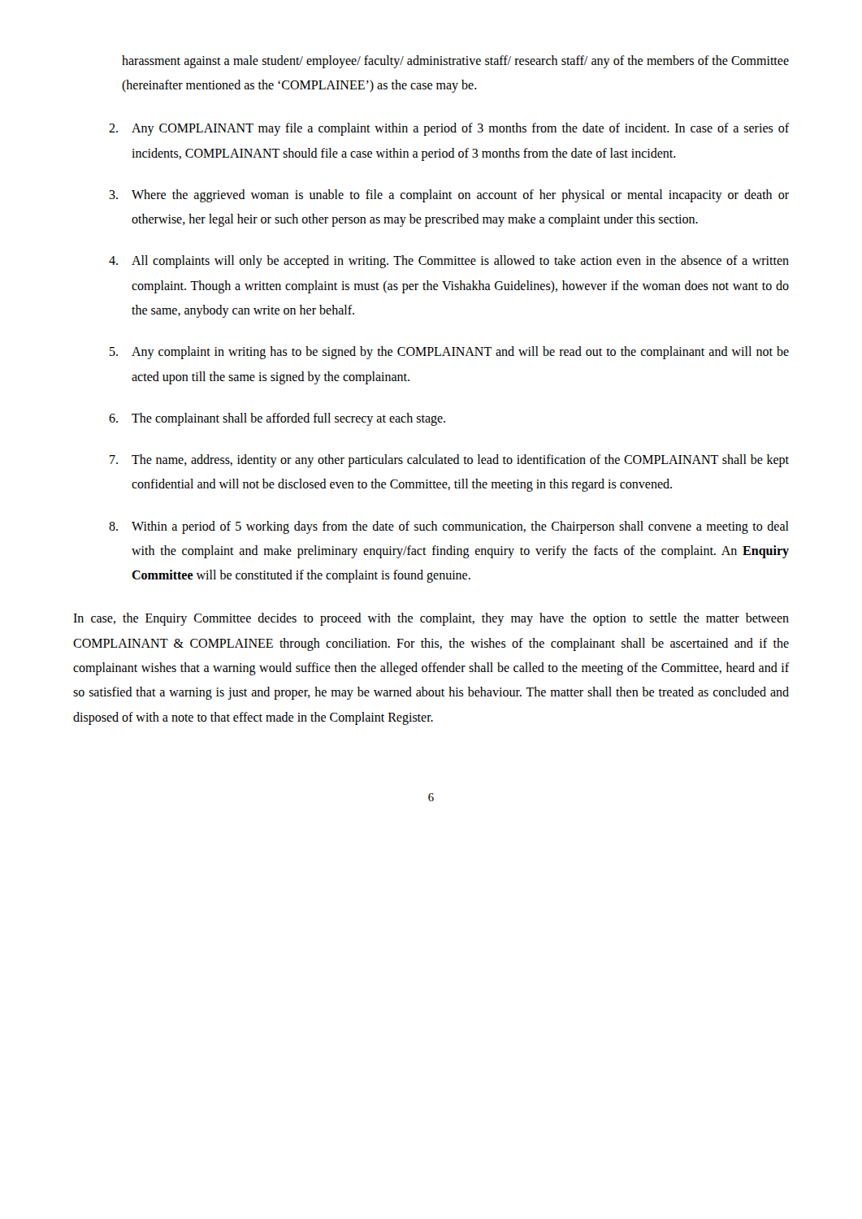harassment against a male student/ employee/ faculty/ administrative staff/ research staff/ any of the members of the Committee (hereinafter mentioned as the ‘COMPLAINEE’) as the case may be.
Any COMPLAINANT may file a complaint within a period of 3 months from the date of incident. In case of a series of incidents, COMPLAINANT should file a case within a period of 3 months from the date of last incident.
Where the aggrieved woman is unable to file a complaint on account of her physical or mental incapacity or death or otherwise, her legal heir or such other person as may be prescribed may make a complaint under this section.
All complaints will only be accepted in writing. The Committee is allowed to take action even in the absence of a written complaint. Though a written complaint is must (as per the Vishakha Guidelines), however if the woman does not want to do the same, anybody can write on her behalf.
Any complaint in writing has to be signed by the COMPLAINANT and will be read out to the complainant and will not be acted upon till the same is signed by the complainant.
The complainant shall be afforded full secrecy at each stage.
The name, address, identity or any other particulars calculated to lead to identification of the COMPLAINANT shall be kept confidential and will not be disclosed even to the Committee, till the meeting in this regard is convened.
Within a period of 5 working days from the date of such communication, the Chairperson shall convene a meeting to deal with the complaint and make preliminary enquiry/fact finding enquiry to verify the facts of the complaint. An Enquiry Committee will be constituted if the complaint is found genuine.
In case, the Enquiry Committee decides to proceed with the complaint, they may have the option to settle the matter between COMPLAINANT & COMPLAINEE through conciliation. For this, the wishes of the complainant shall be ascertained and if the complainant wishes that a warning would suffice then the alleged offender shall be called to the meeting of the Committee, heard and if so satisfied that a warning is just and proper, he may be warned about his behaviour. The matter shall then be treated as concluded and disposed of with a note to that effect made in the Complaint Register.
6